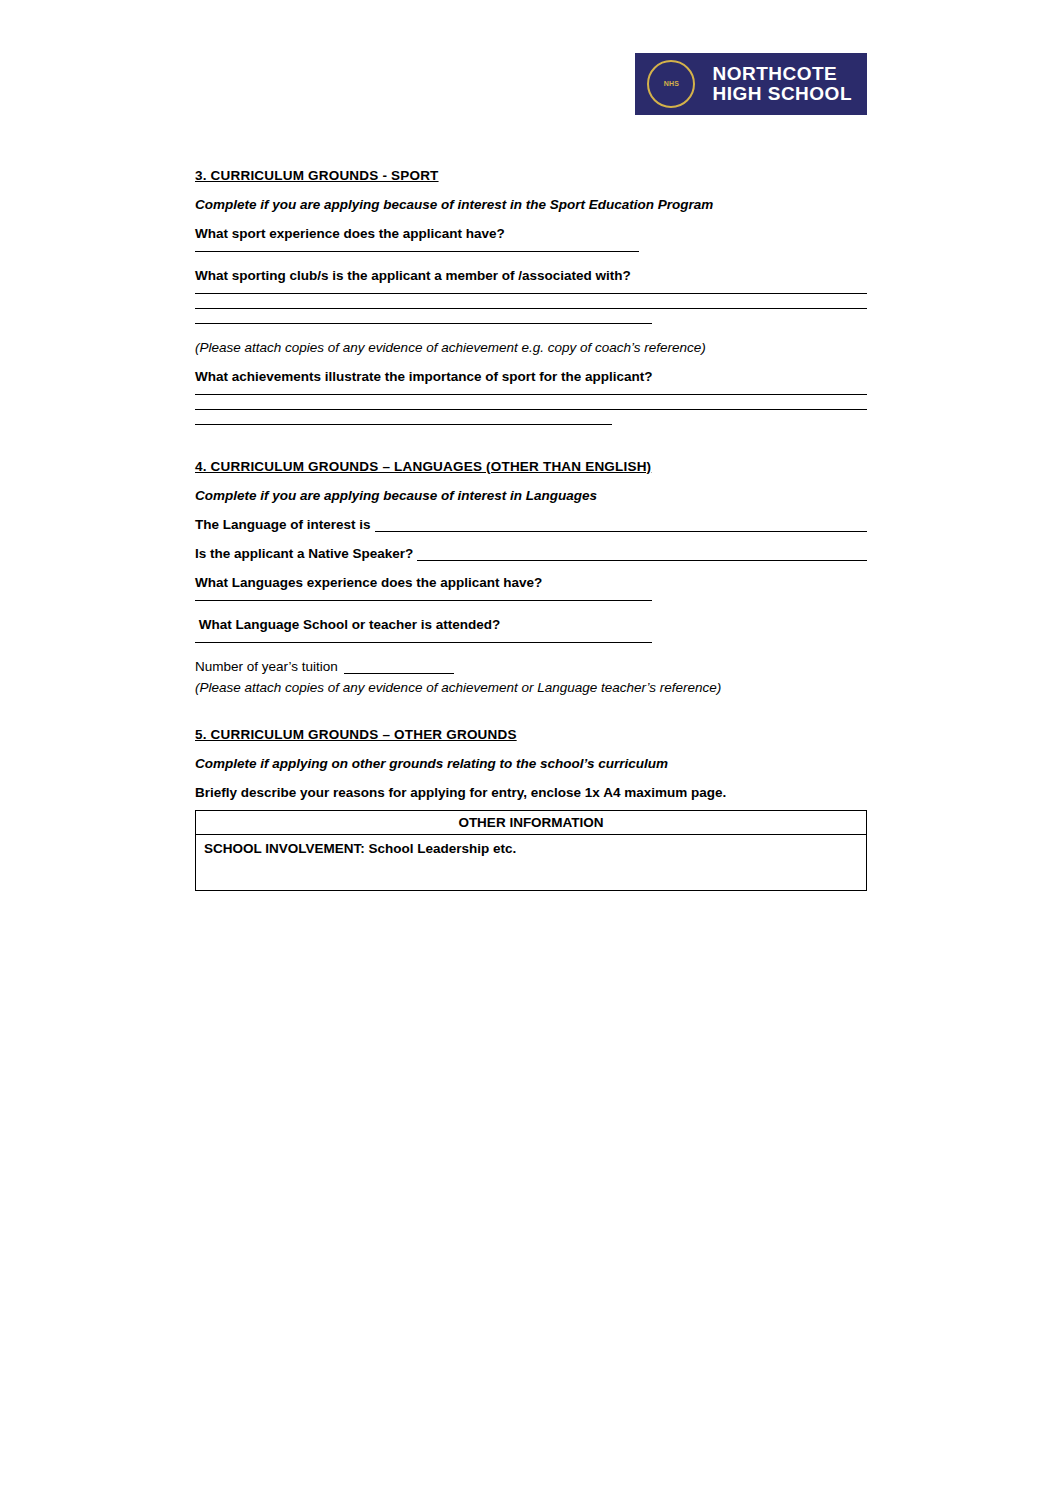NHS
NORTHCOTE HIGH SCHOOL
3. CURRICULUM GROUNDS - SPORT
Complete if you are applying because of interest in the Sport Education Program
What sport experience does the applicant have?
What sporting club/s is the applicant a member of /associated with?
(Please attach copies of any evidence of achievement e.g. copy of coach’s reference)
What achievements illustrate the importance of sport for the applicant?
4. CURRICULUM GROUNDS – LANGUAGES (OTHER THAN ENGLISH)
Complete if you are applying because of interest in Languages
The Language of interest is
Is the applicant a Native Speaker?
What Languages experience does the applicant have?
What Language School or teacher is attended?
Number of year’s tuition
(Please attach copies of any evidence of achievement or Language teacher’s reference)
5. CURRICULUM GROUNDS – OTHER GROUNDS
Complete if applying on other grounds relating to the school’s curriculum
Briefly describe your reasons for applying for entry, enclose 1x A4 maximum page.
| OTHER INFORMATION |
| --- |
| SCHOOL INVOLVEMENT: School Leadership etc. |